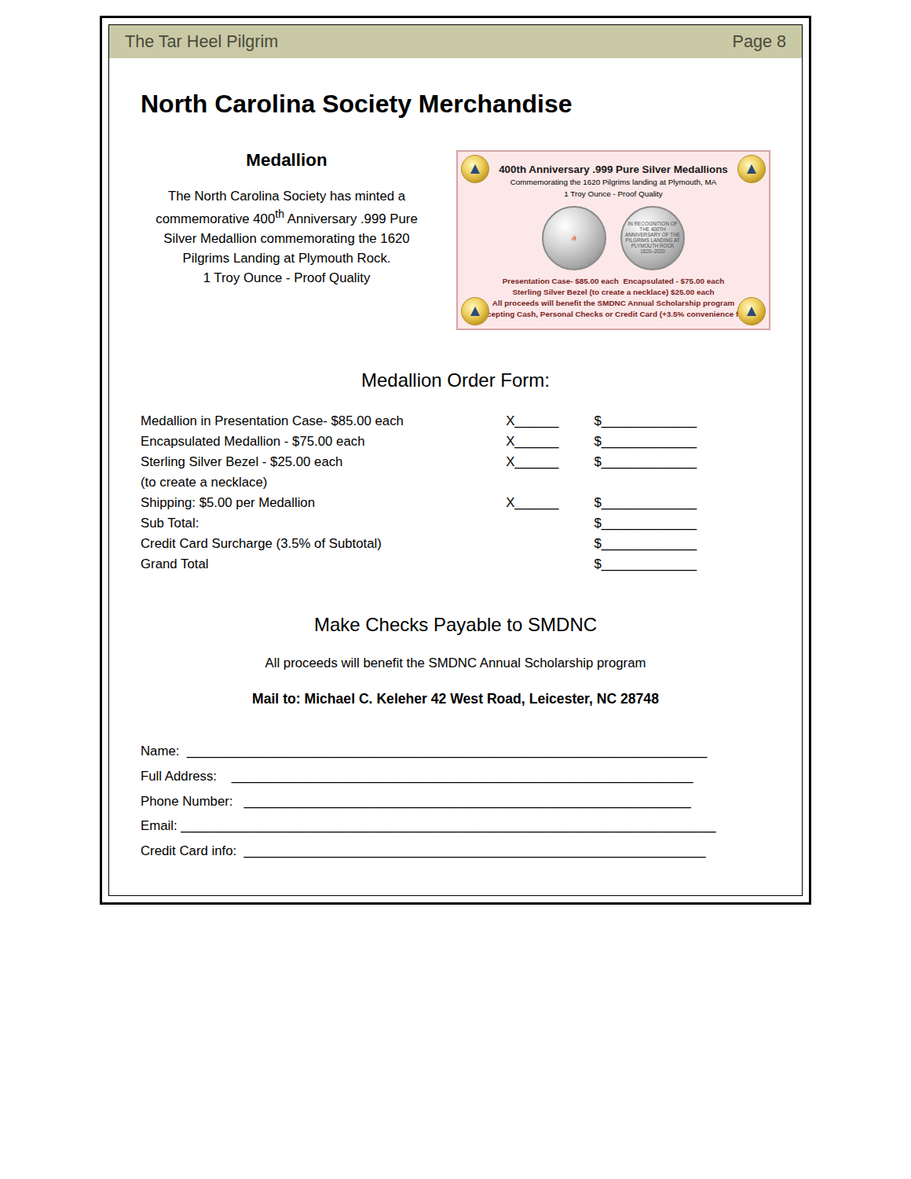The Tar Heel Pilgrim Page 8
North Carolina Society Merchandise
Medallion
The North Carolina Society has minted a commemorative 400th Anniversary .999 Pure Silver Medallion commemorating the 1620 Pilgrims Landing at Plymouth Rock.
1 Troy Ounce - Proof Quality
400th Anniversary .999 Pure Silver Medallions
Commemorating the 1620 Pilgrims landing at Plymouth, MA
1 Troy Ounce - Proof Quality
⛵
IN RECOGNITION OF THE 400TH ANNIVERSARY OF THE PILGRIMS LANDING AT PLYMOUTH ROCK
1620–2020
Presentation Case- $85.00 each Encapsulated - $75.00 each
Sterling Silver Bezel (to create a necklace) $25.00 each
All proceeds will benefit the SMDNC Annual Scholarship program
Accepting Cash, Personal Checks or Credit Card (+3.5% convenience fee)
Medallion Order Form:
| Medallion in Presentation Case- $85.00 each | X______ | $_____________ |
| Encapsulated Medallion - $75.00 each | X______ | $_____________ |
| Sterling Silver Bezel - $25.00 each | X______ | $_____________ |
| (to create a necklace) | | |
| Shipping: $5.00 per Medallion | X______ | $_____________ |
| Sub Total: | | $_____________ |
| Credit Card Surcharge (3.5% of Subtotal) | | $_____________ |
| Grand Total | | $_____________ |
Make Checks Payable to SMDNC
All proceeds will benefit the SMDNC Annual Scholarship program
Mail to: Michael C. Keleher 42 West Road, Leicester, NC 28748
Name: _______________________________________________________________________
Full Address: _______________________________________________________________
Phone Number: _____________________________________________________________
Email: _________________________________________________________________________
Credit Card info: _______________________________________________________________